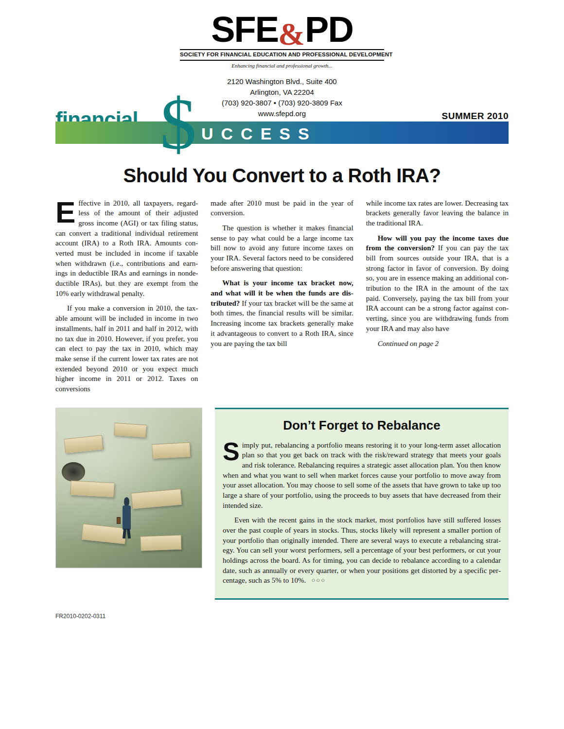SFE&PD
SOCIETY FOR FINANCIAL EDUCATION AND PROFESSIONAL DEVELOPMENT
Enhancing financial and professional growth...
2120 Washington Blvd., Suite 400
Arlington, VA 22204
(703) 920-3807 • (703) 920-3809 Fax
www.sfepd.org
SUMMER 2010
financial
UCCESS
$
Should You Convert to a Roth IRA?
Effective in 2010, all taxpayers, regardless of the amount of their adjusted gross income (AGI) or tax filing status, can convert a traditional individual retirement account (IRA) to a Roth IRA. Amounts converted must be included in income if taxable when withdrawn (i.e., contributions and earnings in deductible IRAs and earnings in nondeductible IRAs), but they are exempt from the 10% early withdrawal penalty.
If you make a conversion in 2010, the taxable amount will be included in income in two installments, half in 2011 and half in 2012, with no tax due in 2010. However, if you prefer, you can elect to pay the tax in 2010, which may make sense if the current lower tax rates are not extended beyond 2010 or you expect much higher income in 2011 or 2012. Taxes on conversions
made after 2010 must be paid in the year of conversion.
The question is whether it makes financial sense to pay what could be a large income tax bill now to avoid any future income taxes on your IRA. Several factors need to be considered before answering that question:
What is your income tax bracket now, and what will it be when the funds are distributed? If your tax bracket will be the same at both times, the financial results will be similar. Increasing income tax brackets generally make it advantageous to convert to a Roth IRA, since you are paying the tax bill
while income tax rates are lower. Decreasing tax brackets generally favor leaving the balance in the traditional IRA.
How will you pay the income taxes due from the conversion? If you can pay the tax bill from sources outside your IRA, that is a strong factor in favor of conversion. By doing so, you are in essence making an additional contribution to the IRA in the amount of the tax paid. Conversely, paying the tax bill from your IRA account can be a strong factor against converting, since you are withdrawing funds from your IRA and may also have
Continued on page 2
Don’t Forget to Rebalance
Simply put, rebalancing a portfolio means restoring it to your long-term asset allocation plan so that you get back on track with the risk/reward strategy that meets your goals and risk tolerance. Rebalancing requires a strategic asset allocation plan. You then know when and what you want to sell when market forces cause your portfolio to move away from your asset allocation. You may choose to sell some of the assets that have grown to take up too large a share of your portfolio, using the proceeds to buy assets that have decreased from their intended size.
Even with the recent gains in the stock market, most portfolios have still suffered losses over the past couple of years in stocks. Thus, stocks likely will represent a smaller portion of your portfolio than originally intended. There are several ways to execute a rebalancing strategy. You can sell your worst performers, sell a percentage of your best performers, or cut your holdings across the board. As for timing, you can decide to rebalance according to a calendar date, such as annually or every quarter, or when your positions get distorted by a specific percentage, such as 5% to 10%. ○○○
FR2010-0202-0311